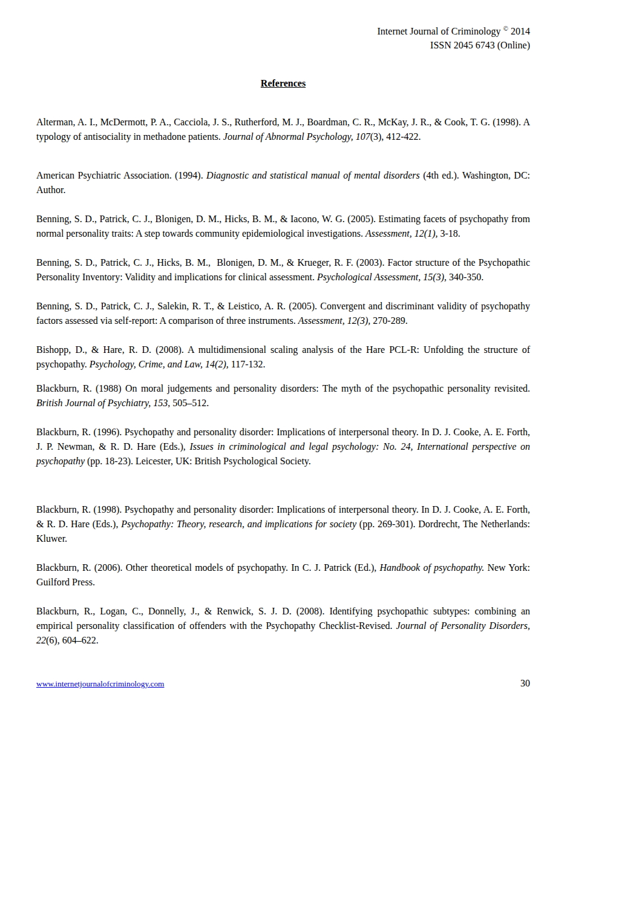Internet Journal of Criminology © 2014
ISSN 2045 6743 (Online)
References
Alterman, A. I., McDermott, P. A., Cacciola, J. S., Rutherford, M. J., Boardman, C. R., McKay, J. R., & Cook, T. G. (1998). A typology of antisociality in methadone patients. Journal of Abnormal Psychology, 107(3), 412-422.
American Psychiatric Association. (1994). Diagnostic and statistical manual of mental disorders (4th ed.). Washington, DC: Author.
Benning, S. D., Patrick, C. J., Blonigen, D. M., Hicks, B. M., & Iacono, W. G. (2005). Estimating facets of psychopathy from normal personality traits: A step towards community epidemiological investigations. Assessment, 12(1), 3-18.
Benning, S. D., Patrick, C. J., Hicks, B. M., Blonigen, D. M., & Krueger, R. F. (2003). Factor structure of the Psychopathic Personality Inventory: Validity and implications for clinical assessment. Psychological Assessment, 15(3), 340-350.
Benning, S. D., Patrick, C. J., Salekin, R. T., & Leistico, A. R. (2005). Convergent and discriminant validity of psychopathy factors assessed via self-report: A comparison of three instruments. Assessment, 12(3), 270-289.
Bishopp, D., & Hare, R. D. (2008). A multidimensional scaling analysis of the Hare PCL-R: Unfolding the structure of psychopathy. Psychology, Crime, and Law, 14(2), 117-132.
Blackburn, R. (1988) On moral judgements and personality disorders: The myth of the psychopathic personality revisited. British Journal of Psychiatry, 153, 505–512.
Blackburn, R. (1996). Psychopathy and personality disorder: Implications of interpersonal theory. In D. J. Cooke, A. E. Forth, J. P. Newman, & R. D. Hare (Eds.), Issues in criminological and legal psychology: No. 24, International perspective on psychopathy (pp. 18-23). Leicester, UK: British Psychological Society.
Blackburn, R. (1998). Psychopathy and personality disorder: Implications of interpersonal theory. In D. J. Cooke, A. E. Forth, & R. D. Hare (Eds.), Psychopathy: Theory, research, and implications for society (pp. 269-301). Dordrecht, The Netherlands: Kluwer.
Blackburn, R. (2006). Other theoretical models of psychopathy. In C. J. Patrick (Ed.), Handbook of psychopathy. New York: Guilford Press.
Blackburn, R., Logan, C., Donnelly, J., & Renwick, S. J. D. (2008). Identifying psychopathic subtypes: combining an empirical personality classification of offenders with the Psychopathy Checklist-Revised. Journal of Personality Disorders, 22(6), 604–622.
www.internetjournalofcriminology.com 30